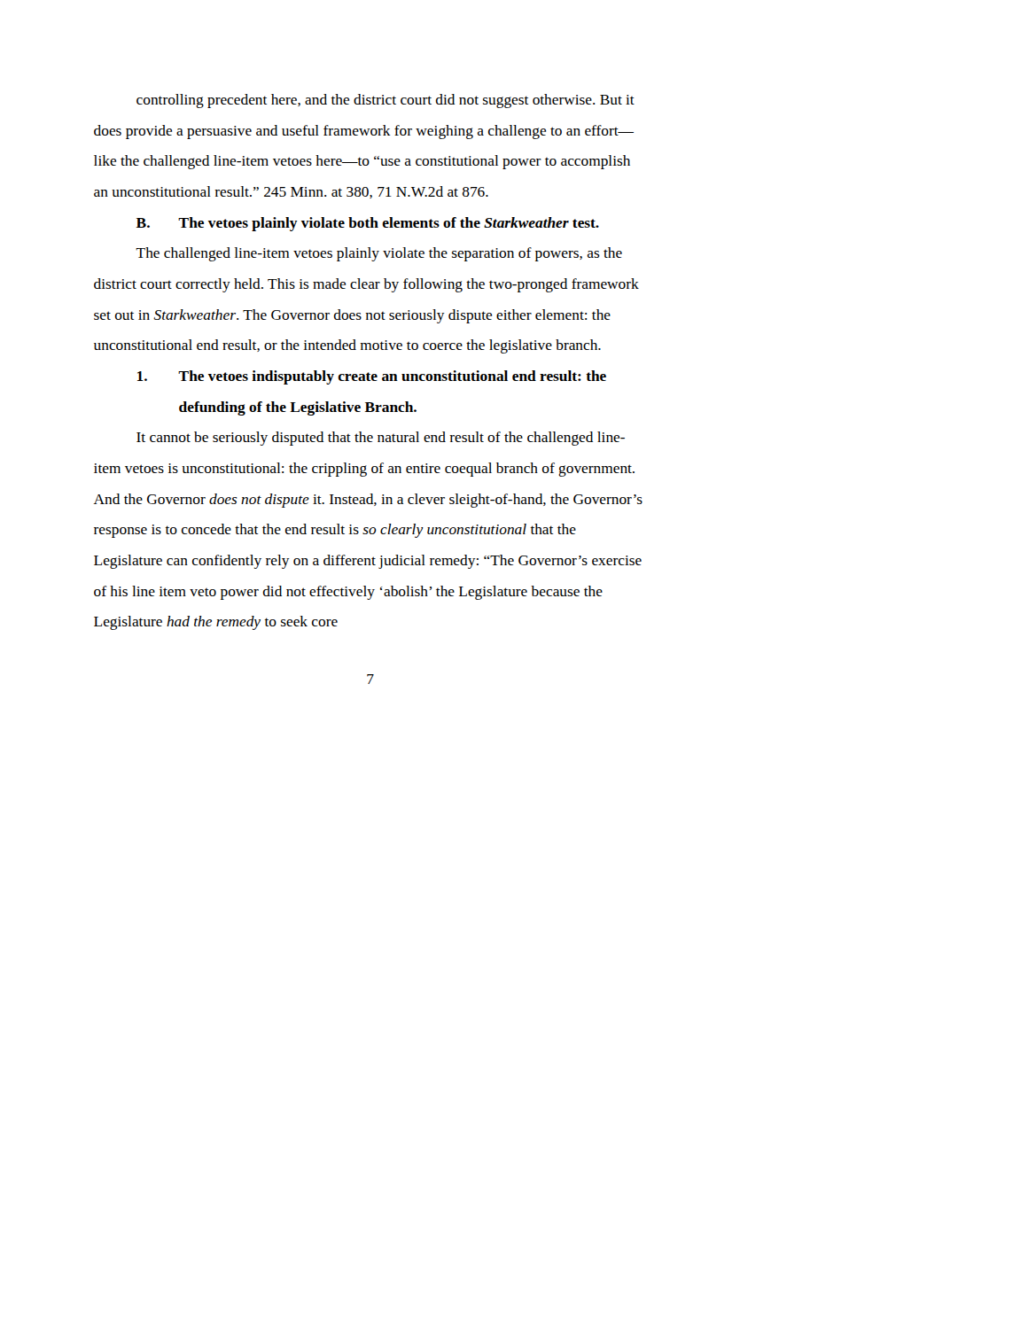controlling precedent here, and the district court did not suggest otherwise. But it does provide a persuasive and useful framework for weighing a challenge to an effort—like the challenged line-item vetoes here—to “use a constitutional power to accomplish an unconstitutional result.” 245 Minn. at 380, 71 N.W.2d at 876.
B. The vetoes plainly violate both elements of the Starkweather test.
The challenged line-item vetoes plainly violate the separation of powers, as the district court correctly held. This is made clear by following the two-pronged framework set out in Starkweather. The Governor does not seriously dispute either element: the unconstitutional end result, or the intended motive to coerce the legislative branch.
1. The vetoes indisputably create an unconstitutional end result: the defunding of the Legislative Branch.
It cannot be seriously disputed that the natural end result of the challenged line-item vetoes is unconstitutional: the crippling of an entire coequal branch of government. And the Governor does not dispute it. Instead, in a clever sleight-of-hand, the Governor’s response is to concede that the end result is so clearly unconstitutional that the Legislature can confidently rely on a different judicial remedy: “The Governor’s exercise of his line item veto power did not effectively ‘abolish’ the Legislature because the Legislature had the remedy to seek core
7